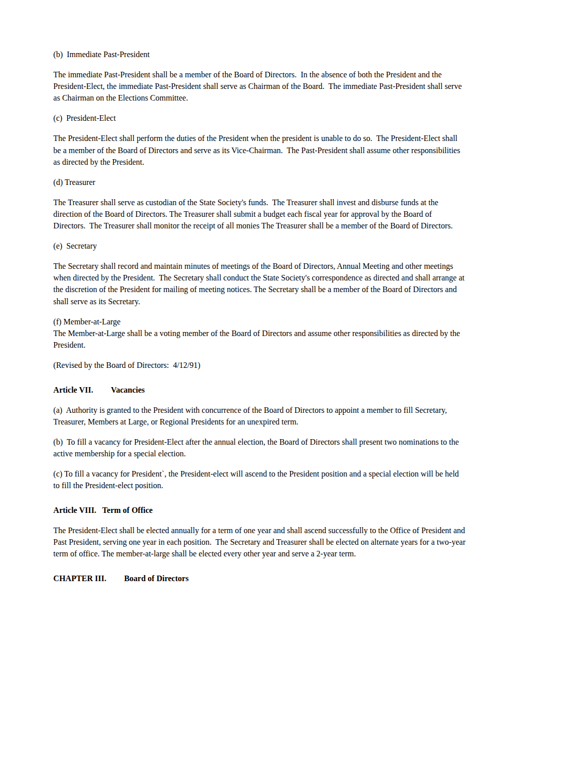(b) Immediate Past-President
The immediate Past-President shall be a member of the Board of Directors. In the absence of both the President and the President-Elect, the immediate Past-President shall serve as Chairman of the Board. The immediate Past-President shall serve as Chairman on the Elections Committee.
(c) President-Elect
The President-Elect shall perform the duties of the President when the president is unable to do so. The President-Elect shall be a member of the Board of Directors and serve as its Vice-Chairman. The Past-President shall assume other responsibilities as directed by the President.
(d) Treasurer
The Treasurer shall serve as custodian of the State Society's funds. The Treasurer shall invest and disburse funds at the direction of the Board of Directors. The Treasurer shall submit a budget each fiscal year for approval by the Board of Directors. The Treasurer shall monitor the receipt of all monies The Treasurer shall be a member of the Board of Directors.
(e) Secretary
The Secretary shall record and maintain minutes of meetings of the Board of Directors, Annual Meeting and other meetings when directed by the President. The Secretary shall conduct the State Society's correspondence as directed and shall arrange at the discretion of the President for mailing of meeting notices. The Secretary shall be a member of the Board of Directors and shall serve as its Secretary.
(f) Member-at-Large
The Member-at-Large shall be a voting member of the Board of Directors and assume other responsibilities as directed by the President.
(Revised by the Board of Directors: 4/12/91)
Article VII. Vacancies
(a) Authority is granted to the President with concurrence of the Board of Directors to appoint a member to fill Secretary, Treasurer, Members at Large, or Regional Presidents for an unexpired term.
(b) To fill a vacancy for President-Elect after the annual election, the Board of Directors shall present two nominations to the active membership for a special election.
(c) To fill a vacancy for President`, the President-elect will ascend to the President position and a special election will be held to fill the President-elect position.
Article VIII. Term of Office
The President-Elect shall be elected annually for a term of one year and shall ascend successfully to the Office of President and Past President, serving one year in each position. The Secretary and Treasurer shall be elected on alternate years for a two-year term of office. The member-at-large shall be elected every other year and serve a 2-year term.
CHAPTER III. Board of Directors